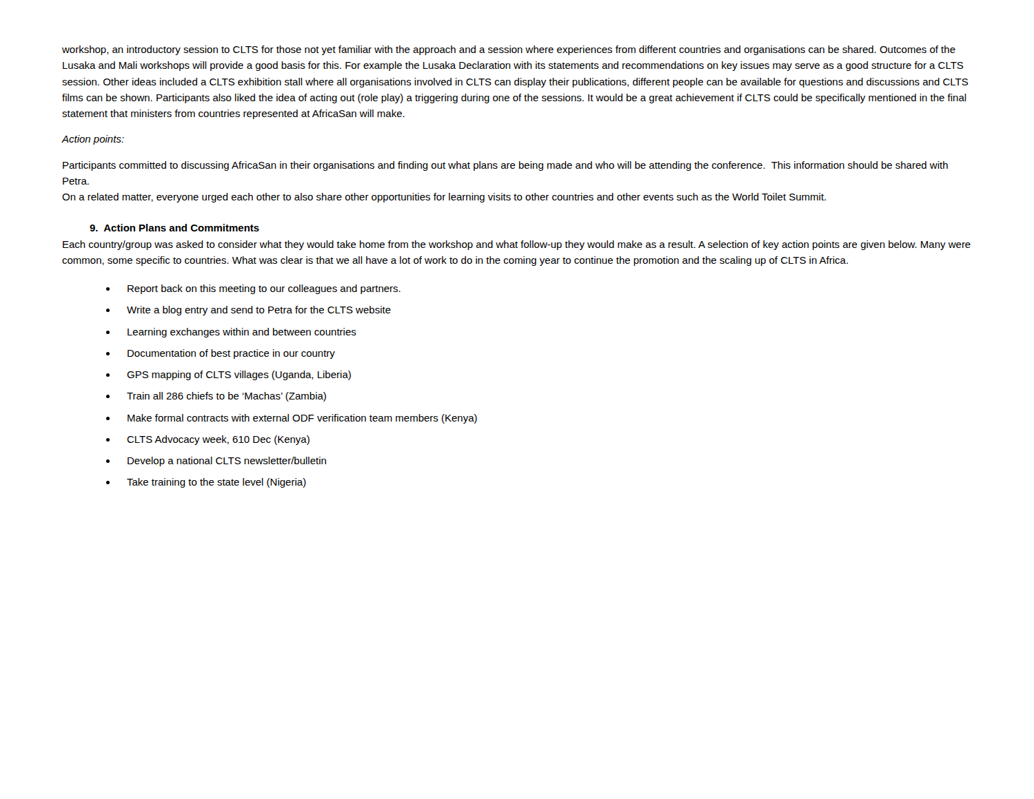workshop, an introductory session to CLTS for those not yet familiar with the approach and a session where experiences from different countries and organisations can be shared. Outcomes of the Lusaka and Mali workshops will provide a good basis for this. For example the Lusaka Declaration with its statements and recommendations on key issues may serve as a good structure for a CLTS session. Other ideas included a CLTS exhibition stall where all organisations involved in CLTS can display their publications, different people can be available for questions and discussions and CLTS films can be shown. Participants also liked the idea of acting out (role play) a triggering during one of the sessions. It would be a great achievement if CLTS could be specifically mentioned in the final statement that ministers from countries represented at AfricaSan will make.
Action points:
Participants committed to discussing AfricaSan in their organisations and finding out what plans are being made and who will be attending the conference. This information should be shared with Petra.
On a related matter, everyone urged each other to also share other opportunities for learning visits to other countries and other events such as the World Toilet Summit.
9. Action Plans and Commitments
Each country/group was asked to consider what they would take home from the workshop and what follow-up they would make as a result. A selection of key action points are given below. Many were common, some specific to countries. What was clear is that we all have a lot of work to do in the coming year to continue the promotion and the scaling up of CLTS in Africa.
Report back on this meeting to our colleagues and partners.
Write a blog entry and send to Petra for the CLTS website
Learning exchanges within and between countries
Documentation of best practice in our country
GPS mapping of CLTS villages (Uganda, Liberia)
Train all 286 chiefs to be ‘Machas’ (Zambia)
Make formal contracts with external ODF verification team members (Kenya)
CLTS Advocacy week, 610 Dec (Kenya)
Develop a national CLTS newsletter/bulletin
Take training to the state level (Nigeria)